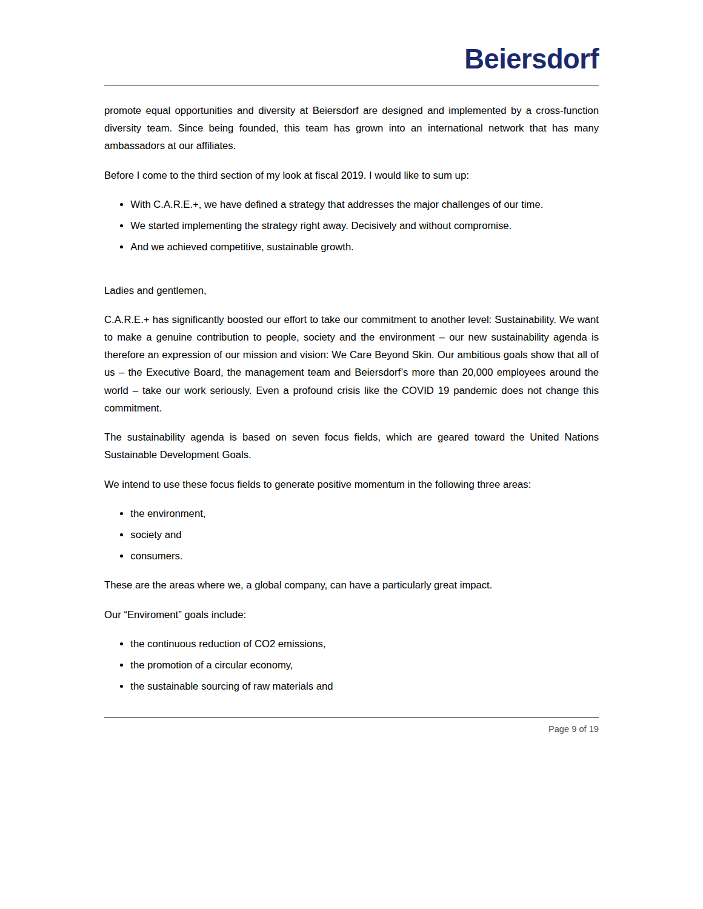Beiersdorf
promote equal opportunities and diversity at Beiersdorf are designed and implemented by a cross-function diversity team. Since being founded, this team has grown into an international network that has many ambassadors at our affiliates.
Before I come to the third section of my look at fiscal 2019. I would like to sum up:
With C.A.R.E.+, we have defined a strategy that addresses the major challenges of our time.
We started implementing the strategy right away. Decisively and without compromise.
And we achieved competitive, sustainable growth.
Ladies and gentlemen,
C.A.R.E.+ has significantly boosted our effort to take our commitment to another level: Sustainability. We want to make a genuine contribution to people, society and the environment – our new sustainability agenda is therefore an expression of our mission and vision: We Care Beyond Skin. Our ambitious goals show that all of us – the Executive Board, the management team and Beiersdorf’s more than 20,000 employees around the world – take our work seriously. Even a profound crisis like the COVID 19 pandemic does not change this commitment.
The sustainability agenda is based on seven focus fields, which are geared toward the United Nations Sustainable Development Goals.
We intend to use these focus fields to generate positive momentum in the following three areas:
the environment,
society and
consumers.
These are the areas where we, a global company, can have a particularly great impact.
Our “Enviroment” goals include:
the continuous reduction of CO2 emissions,
the promotion of a circular economy,
the sustainable sourcing of raw materials and
Page 9 of 19